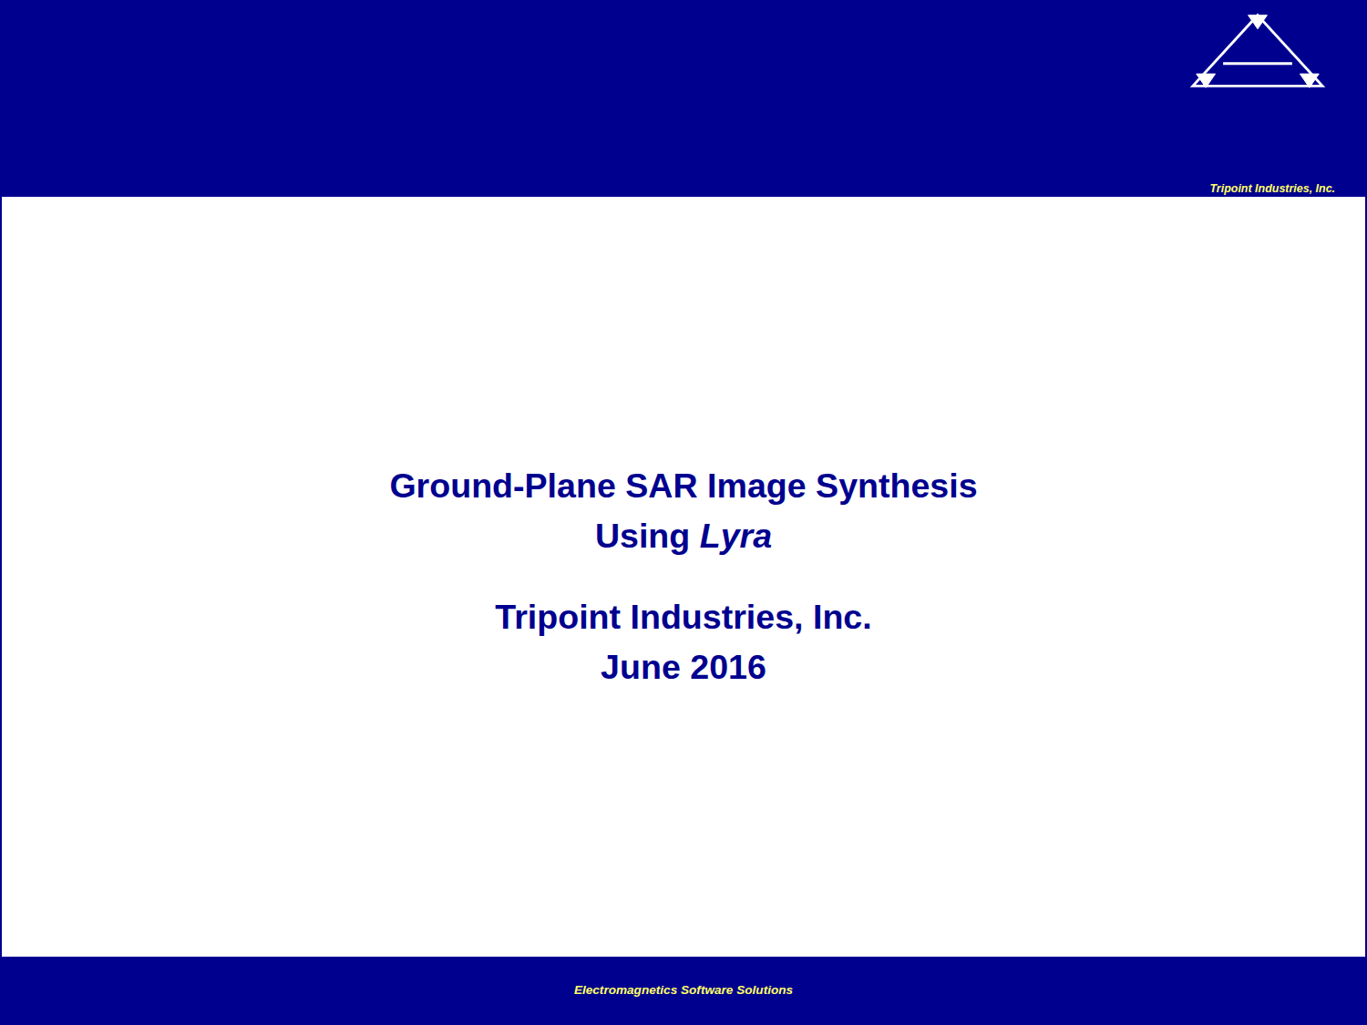Tripoint Industries, Inc.
Ground-Plane SAR Image Synthesis
Using Lyra
Tripoint Industries, Inc.
June 2016
Electromagnetics Software Solutions